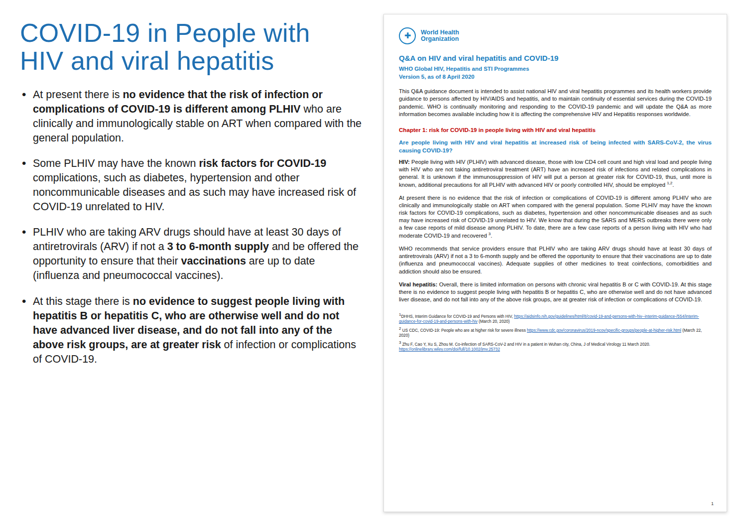COVID-19 in People with
HIV and viral hepatitis
At present there is no evidence that the risk of infection or complications of COVID-19 is different among PLHIV who are clinically and immunologically stable on ART when compared with the general population.
Some PLHIV may have the known risk factors for COVID-19 complications, such as diabetes, hypertension and other noncommunicable diseases and as such may have increased risk of COVID-19 unrelated to HIV.
PLHIV who are taking ARV drugs should have at least 30 days of antiretrovirals (ARV) if not a 3 to 6-month supply and be offered the opportunity to ensure that their vaccinations are up to date (influenza and pneumococcal vaccines).
At this stage there is no evidence to suggest people living with hepatitis B or hepatitis C, who are otherwise well and do not have advanced liver disease, and do not fall into any of the above risk groups, are at greater risk of infection or complications of COVID-19.
✚
World Health
Organization
Q&A on HIV and viral hepatitis and COVID-19
WHO Global HIV, Hepatitis and STI Programmes
Version 5, as of 8 April 2020
This Q&A guidance document is intended to assist national HIV and viral hepatitis programmes and its health workers provide guidance to persons affected by HIV/AIDS and hepatitis, and to maintain continuity of essential services during the COVID-19 pandemic. WHO is continually monitoring and responding to the COVID-19 pandemic and will update the Q&A as more information becomes available including how it is affecting the comprehensive HIV and Hepatitis responses worldwide.
Chapter 1: risk for COVID-19 in people living with HIV and viral hepatitis
Are people living with HIV and viral hepatitis at increased risk of being infected with SARS-CoV-2, the virus causing COVID-19?
HIV: People living with HIV (PLHIV) with advanced disease, those with low CD4 cell count and high viral load and people living with HIV who are not taking antiretroviral treatment (ART) have an increased risk of infections and related complications in general. It is unknown if the immunosuppression of HIV will put a person at greater risk for COVID-19, thus, until more is known, additional precautions for all PLHIV with advanced HIV or poorly controlled HIV, should be employed 1,2.
At present there is no evidence that the risk of infection or complications of COVID-19 is different among PLHIV who are clinically and immunologically stable on ART when compared with the general population. Some PLHIV may have the known risk factors for COVID-19 complications, such as diabetes, hypertension and other noncommunicable diseases and as such may have increased risk of COVID-19 unrelated to HIV. We know that during the SARS and MERS outbreaks there were only a few case reports of mild disease among PLHIV. To date, there are a few case reports of a person living with HIV who had moderate COVID-19 and recovered 3.
WHO recommends that service providers ensure that PLHIV who are taking ARV drugs should have at least 30 days of antiretrovirals (ARV) if not a 3 to 6-month supply and be offered the opportunity to ensure that their vaccinations are up to date (influenza and pneumococcal vaccines). Adequate supplies of other medicines to treat coinfections, comorbidities and addiction should also be ensured.
Viral hepatitis: Overall, there is limited information on persons with chronic viral hepatitis B or C with COVID-19. At this stage there is no evidence to suggest people living with hepatitis B or hepatitis C, who are otherwise well and do not have advanced liver disease, and do not fall into any of the above risk groups, are at greater risk of infection or complications of COVID-19.
1DHHS, Interim Guidance for COVID-19 and Persons with HIV, https://aidsinfo.nih.gov/guidelines/html/8/covid-19-and-persons-with-hiv--interim-guidance-/554/interim-guidance-for-covid-19-and-persons-with-hiv (March 20, 2020)
2 US CDC, COVID-19: People who are at higher risk for severe illness https://www.cdc.gov/coronavirus/2019-ncov/specific-groups/people-at-higher-risk.html (March 22, 2020)
3 Zhu F, Cao Y, Xu S, Zhou M. Co-infection of SARS-CoV-2 and HIV in a patient in Wuhan city, China, J of Medical Virology 11 March 2020. https://onlinelibrary.wiley.com/doi/full/10.1002/jmv.25732
1